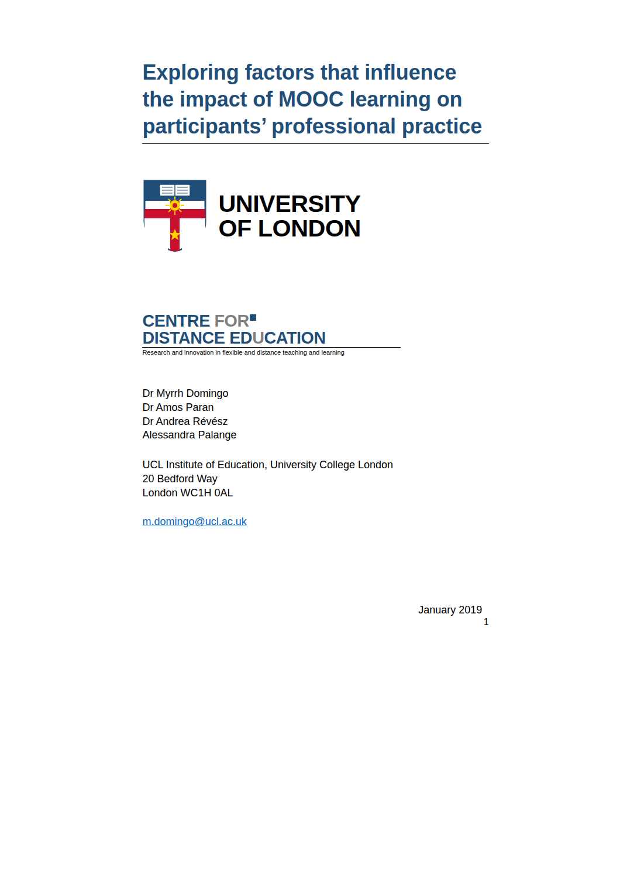Exploring factors that influence
the impact of MOOC learning on
participants’ professional practice
UNIVERSITY
OF LONDON
CENTRE FOR
DISTANCE EDUCATION
Research and innovation in flexible and distance teaching and learning
Dr Myrrh Domingo
Dr Amos Paran
Dr Andrea Révész
Alessandra Palange
UCL Institute of Education, University College London
20 Bedford Way
London WC1H 0AL
m.domingo@ucl.ac.uk
January 2019
1